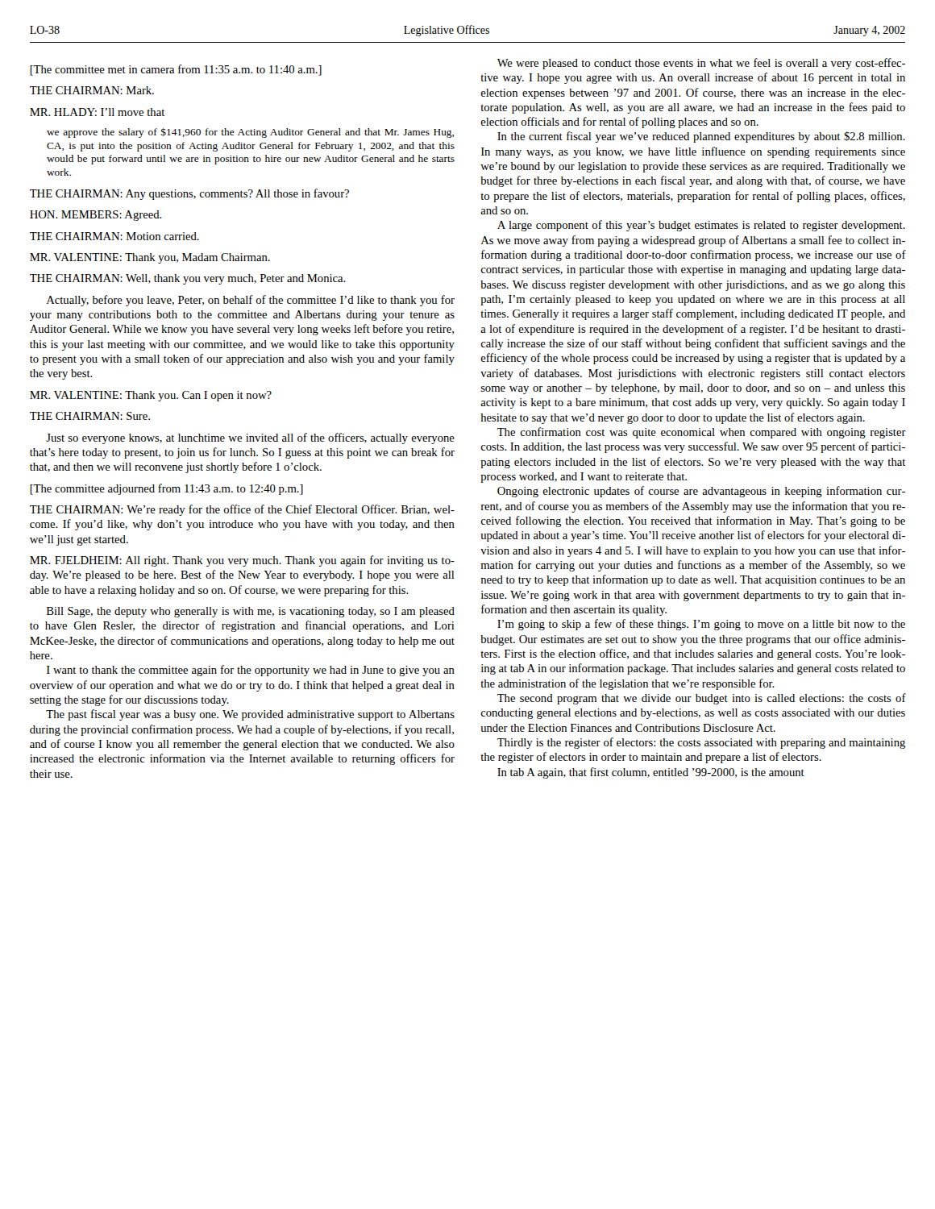LO-38
Legislative Offices
January 4, 2002
[The committee met in camera from 11:35 a.m. to 11:40 a.m.]
THE CHAIRMAN: Mark.
MR. HLADY: I’ll move that
we approve the salary of $141,960 for the Acting Auditor General and that Mr. James Hug, CA, is put into the position of Acting Auditor General for February 1, 2002, and that this would be put forward until we are in position to hire our new Auditor General and he starts work.
THE CHAIRMAN: Any questions, comments? All those in favour?
HON. MEMBERS: Agreed.
THE CHAIRMAN: Motion carried.
MR. VALENTINE: Thank you, Madam Chairman.
THE CHAIRMAN: Well, thank you very much, Peter and Monica.
Actually, before you leave, Peter, on behalf of the committee I’d like to thank you for your many contributions both to the committee and Albertans during your tenure as Auditor General. While we know you have several very long weeks left before you retire, this is your last meeting with our committee, and we would like to take this opportunity to present you with a small token of our appreciation and also wish you and your family the very best.
MR. VALENTINE: Thank you. Can I open it now?
THE CHAIRMAN: Sure.
Just so everyone knows, at lunchtime we invited all of the officers, actually everyone that’s here today to present, to join us for lunch. So I guess at this point we can break for that, and then we will reconvene just shortly before 1 o’clock.
[The committee adjourned from 11:43 a.m. to 12:40 p.m.]
THE CHAIRMAN: We’re ready for the office of the Chief Electoral Officer. Brian, welcome. If you’d like, why don’t you introduce who you have with you today, and then we’ll just get started.
MR. FJELDHEIM: All right. Thank you very much. Thank you again for inviting us today. We’re pleased to be here. Best of the New Year to everybody. I hope you were all able to have a relaxing holiday and so on. Of course, we were preparing for this.
Bill Sage, the deputy who generally is with me, is vacationing today, so I am pleased to have Glen Resler, the director of registration and financial operations, and Lori McKee-Jeske, the director of communications and operations, along today to help me out here.
I want to thank the committee again for the opportunity we had in June to give you an overview of our operation and what we do or try to do. I think that helped a great deal in setting the stage for our discussions today.
The past fiscal year was a busy one. We provided administrative support to Albertans during the provincial confirmation process. We had a couple of by-elections, if you recall, and of course I know you all remember the general election that we conducted. We also increased the electronic information via the Internet available to returning officers for their use.
We were pleased to conduct those events in what we feel is overall a very cost-effective way. I hope you agree with us. An overall increase of about 16 percent in total in election expenses between ’97 and 2001. Of course, there was an increase in the electorate population. As well, as you are all aware, we had an increase in the fees paid to election officials and for rental of polling places and so on.
In the current fiscal year we’ve reduced planned expenditures by about $2.8 million. In many ways, as you know, we have little influence on spending requirements since we’re bound by our legislation to provide these services as are required. Traditionally we budget for three by-elections in each fiscal year, and along with that, of course, we have to prepare the list of electors, materials, preparation for rental of polling places, offices, and so on.
A large component of this year’s budget estimates is related to register development. As we move away from paying a widespread group of Albertans a small fee to collect information during a traditional door-to-door confirmation process, we increase our use of contract services, in particular those with expertise in managing and updating large databases. We discuss register development with other jurisdictions, and as we go along this path, I’m certainly pleased to keep you updated on where we are in this process at all times. Generally it requires a larger staff complement, including dedicated IT people, and a lot of expenditure is required in the development of a register. I’d be hesitant to drastically increase the size of our staff without being confident that sufficient savings and the efficiency of the whole process could be increased by using a register that is updated by a variety of databases. Most jurisdictions with electronic registers still contact electors some way or another – by telephone, by mail, door to door, and so on – and unless this activity is kept to a bare minimum, that cost adds up very, very quickly. So again today I hesitate to say that we’d never go door to door to update the list of electors again.
The confirmation cost was quite economical when compared with ongoing register costs. In addition, the last process was very successful. We saw over 95 percent of participating electors included in the list of electors. So we’re very pleased with the way that process worked, and I want to reiterate that.
Ongoing electronic updates of course are advantageous in keeping information current, and of course you as members of the Assembly may use the information that you received following the election. You received that information in May. That’s going to be updated in about a year’s time. You’ll receive another list of electors for your electoral division and also in years 4 and 5. I will have to explain to you how you can use that information for carrying out your duties and functions as a member of the Assembly, so we need to try to keep that information up to date as well. That acquisition continues to be an issue. We’re going work in that area with government departments to try to gain that information and then ascertain its quality.
I’m going to skip a few of these things. I’m going to move on a little bit now to the budget. Our estimates are set out to show you the three programs that our office administers. First is the election office, and that includes salaries and general costs. You’re looking at tab A in our information package. That includes salaries and general costs related to the administration of the legislation that we’re responsible for.
The second program that we divide our budget into is called elections: the costs of conducting general elections and by-elections, as well as costs associated with our duties under the Election Finances and Contributions Disclosure Act.
Thirdly is the register of electors: the costs associated with preparing and maintaining the register of electors in order to maintain and prepare a list of electors.
In tab A again, that first column, entitled ’99-2000, is the amount